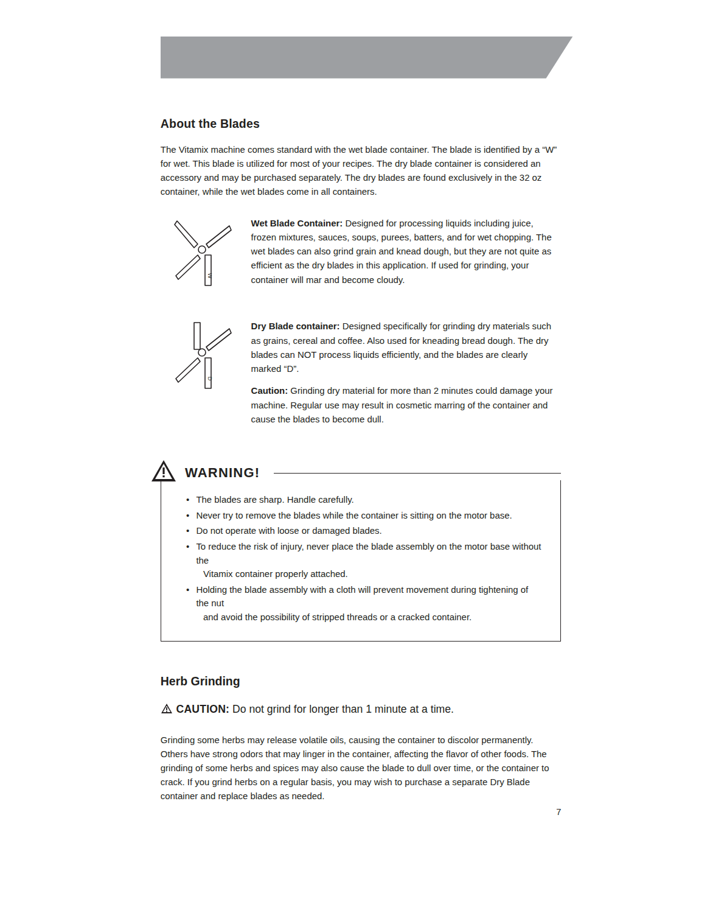About the Blades
The Vitamix machine comes standard with the wet blade container. The blade is identified by a “W” for wet. This blade is utilized for most of your recipes. The dry blade container is considered an accessory and may be purchased separately. The dry blades are found exclusively in the 32 oz container, while the wet blades come in all containers.
W
Wet Blade Container: Designed for processing liquids including juice, frozen mixtures, sauces, soups, purees, batters, and for wet chopping. The wet blades can also grind grain and knead dough, but they are not quite as efficient as the dry blades in this application. If used for grinding, your container will mar and become cloudy.
D
Dry Blade container: Designed specifically for grinding dry materials such as grains, cereal and coffee. Also used for kneading bread dough. The dry blades can NOT process liquids efficiently, and the blades are clearly marked “D”.
Caution: Grinding dry material for more than 2 minutes could damage your machine. Regular use may result in cosmetic marring of the container and cause the blades to become dull.
WARNING!
The blades are sharp. Handle carefully.
Never try to remove the blades while the container is sitting on the motor base.
Do not operate with loose or damaged blades.
To reduce the risk of injury, never place the blade assembly on the motor base without the Vitamix container properly attached.
Holding the blade assembly with a cloth will prevent movement during tightening of the nut and avoid the possibility of stripped threads or a cracked container.
Herb Grinding
CAUTION: Do not grind for longer than 1 minute at a time.
Grinding some herbs may release volatile oils, causing the container to discolor permanently. Others have strong odors that may linger in the container, affecting the flavor of other foods. The grinding of some herbs and spices may also cause the blade to dull over time, or the container to crack. If you grind herbs on a regular basis, you may wish to purchase a separate Dry Blade container and replace blades as needed.
7